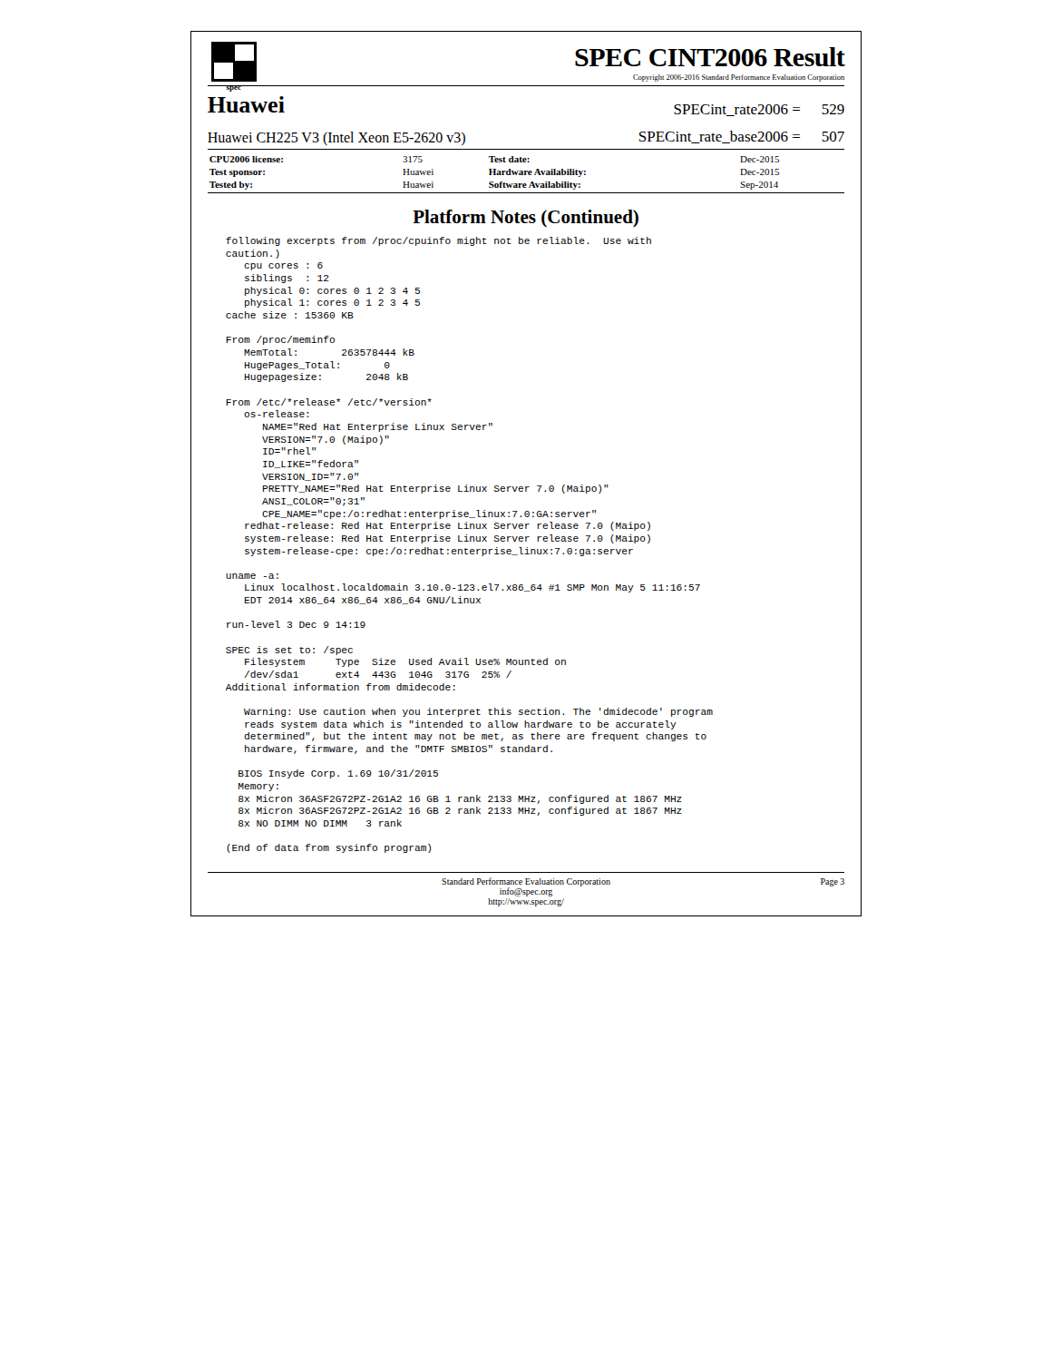spec
SPEC CINT2006 Result
Copyright 2006-2016 Standard Performance Evaluation Corporation
Huawei
SPECint_rate2006 = 529
Huawei CH225 V3 (Intel Xeon E5-2620 v3)
SPECint_rate_base2006 = 507
| CPU2006 license: | 3175 | Test date: | Dec-2015 |
| Test sponsor: | Huawei | Hardware Availability: | Dec-2015 |
| Tested by: | Huawei | Software Availability: | Sep-2014 |
Platform Notes (Continued)
   following excerpts from /proc/cpuinfo might not be reliable.  Use with
   caution.)
      cpu cores : 6
      siblings  : 12
      physical 0: cores 0 1 2 3 4 5
      physical 1: cores 0 1 2 3 4 5
   cache size : 15360 KB

   From /proc/meminfo
      MemTotal:       263578444 kB
      HugePages_Total:       0
      Hugepagesize:       2048 kB

   From /etc/*release* /etc/*version*
      os-release:
         NAME="Red Hat Enterprise Linux Server"
         VERSION="7.0 (Maipo)"
         ID="rhel"
         ID_LIKE="fedora"
         VERSION_ID="7.0"
         PRETTY_NAME="Red Hat Enterprise Linux Server 7.0 (Maipo)"
         ANSI_COLOR="0;31"
         CPE_NAME="cpe:/o:redhat:enterprise_linux:7.0:GA:server"
      redhat-release: Red Hat Enterprise Linux Server release 7.0 (Maipo)
      system-release: Red Hat Enterprise Linux Server release 7.0 (Maipo)
      system-release-cpe: cpe:/o:redhat:enterprise_linux:7.0:ga:server

   uname -a:
      Linux localhost.localdomain 3.10.0-123.el7.x86_64 #1 SMP Mon May 5 11:16:57
      EDT 2014 x86_64 x86_64 x86_64 GNU/Linux

   run-level 3 Dec 9 14:19

   SPEC is set to: /spec
      Filesystem     Type  Size  Used Avail Use% Mounted on
      /dev/sda1      ext4  443G  104G  317G  25% /
   Additional information from dmidecode:

      Warning: Use caution when you interpret this section. The 'dmidecode' program
      reads system data which is "intended to allow hardware to be accurately
      determined", but the intent may not be met, as there are frequent changes to
      hardware, firmware, and the "DMTF SMBIOS" standard.

     BIOS Insyde Corp. 1.69 10/31/2015
     Memory:
     8x Micron 36ASF2G72PZ-2G1A2 16 GB 1 rank 2133 MHz, configured at 1867 MHz
     8x Micron 36ASF2G72PZ-2G1A2 16 GB 2 rank 2133 MHz, configured at 1867 MHz
     8x NO DIMM NO DIMM   3 rank

   (End of data from sysinfo program)
Standard Performance Evaluation Corporation
info@spec.org
http://www.spec.org/ Page 3